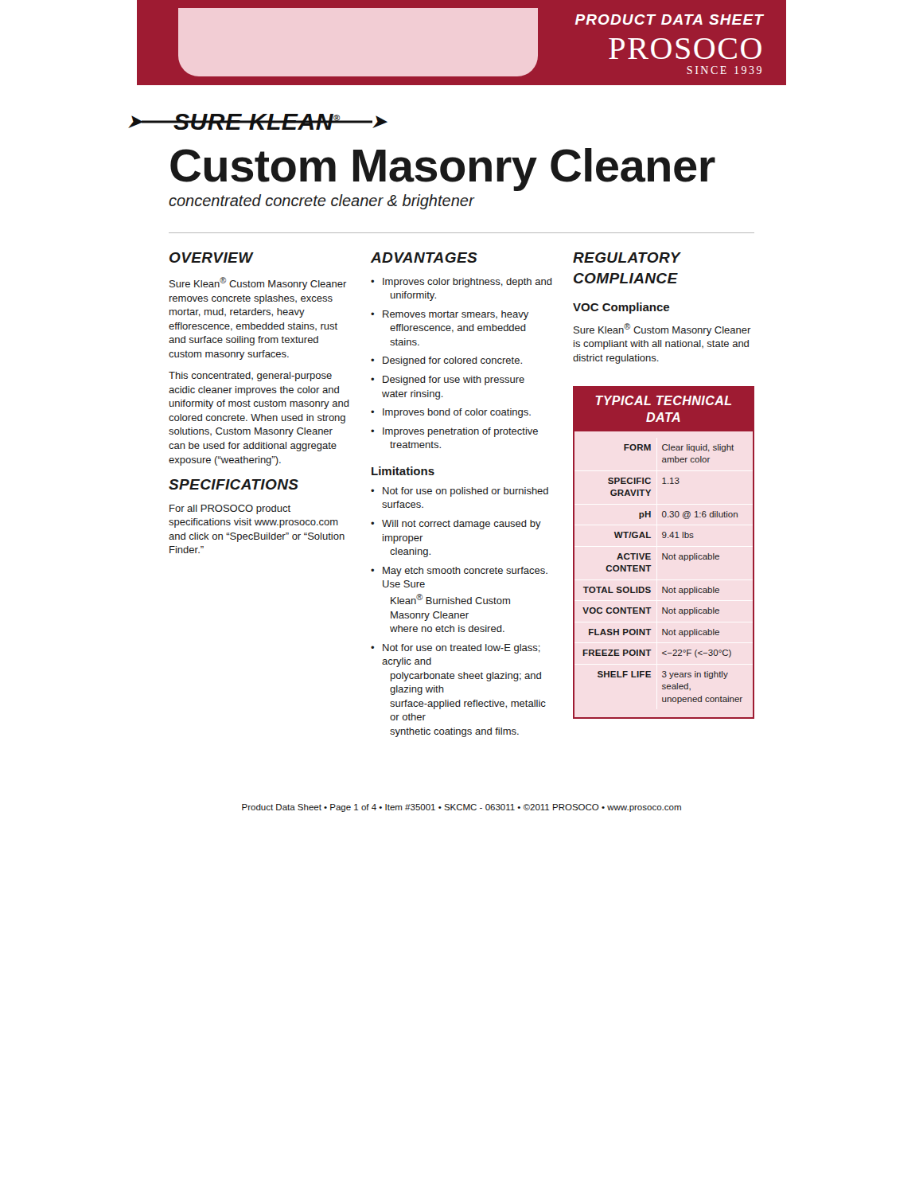PRODUCT DATA SHEET
PROSOCO
SINCE 1939
➤ SURE KLEAN® ➤
Custom Masonry Cleaner
concentrated concrete cleaner & brightener
OVERVIEW
Sure Klean® Custom Masonry Cleaner removes concrete splashes, excess mortar, mud, retarders, heavy efflorescence, embedded stains, rust and surface soiling from textured custom masonry surfaces.
This concentrated, general-purpose acidic cleaner improves the color and uniformity of most custom masonry and colored concrete. When used in strong solutions, Custom Masonry Cleaner can be used for additional aggregate exposure (“weathering”).
SPECIFICATIONS
For all PROSOCO product specifications visit www.prosoco.com and click on “SpecBuilder” or “Solution Finder.”
ADVANTAGES
Improves color brightness, depth anduniformity.
Removes mortar smears, heavyefflorescence, and embedded stains.
Designed for colored concrete.
Designed for use with pressure water rinsing.
Improves bond of color coatings.
Improves penetration of protectivetreatments.
Limitations
Not for use on polished or burnished surfaces.
Will not correct damage caused by impropercleaning.
May etch smooth concrete surfaces. Use SureKlean® Burnished Custom Masonry Cleaner where no etch is desired.
Not for use on treated low-E glass; acrylic andpolycarbonate sheet glazing; and glazing with surface-applied reflective, metallic or other synthetic coatings and films.
REGULATORY
COMPLIANCE
VOC Compliance
Sure Klean® Custom Masonry Cleaner is compliant with all national, state and district regulations.
TYPICAL TECHNICAL DATA
| FORM | Clear liquid, slight amber color |
| SPECIFIC GRAVITY | 1.13 |
| pH | 0.30 @ 1:6 dilution |
| WT/GAL | 9.41 lbs |
| ACTIVE CONTENT | Not applicable |
| TOTAL SOLIDS | Not applicable |
| VOC CONTENT | Not applicable |
| FLASH POINT | Not applicable |
| FREEZE POINT | <−22°F (<−30°C) |
| SHELF LIFE | 3 years in tightly sealed, unopened container |
Product Data Sheet • Page 1 of 4 • Item #35001 • SKCMC - 063011 • ©2011 PROSOCO • www.prosoco.com